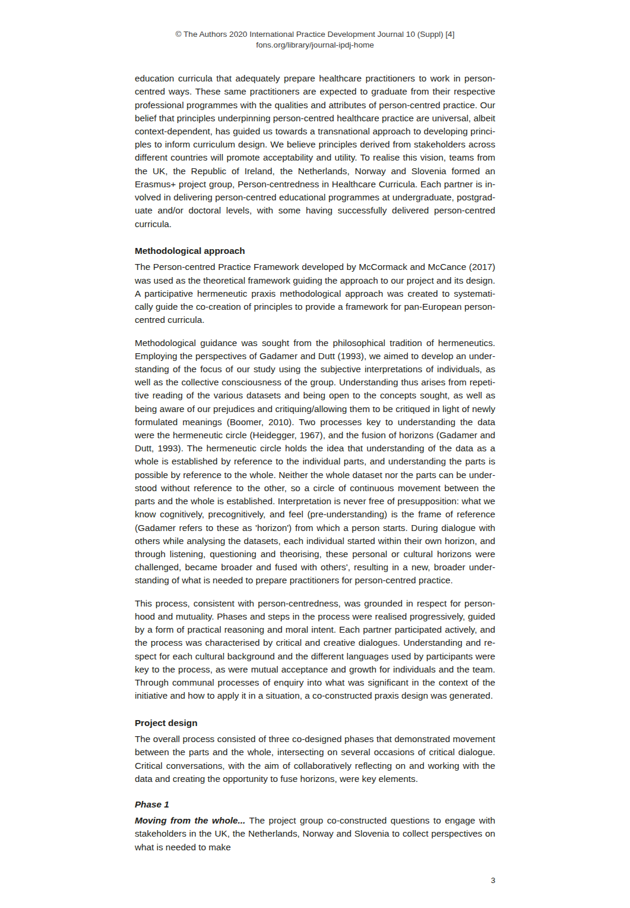© The Authors 2020 International Practice Development Journal 10 (Suppl) [4]
fons.org/library/journal-ipdj-home
education curricula that adequately prepare healthcare practitioners to work in person-centred ways. These same practitioners are expected to graduate from their respective professional programmes with the qualities and attributes of person-centred practice. Our belief that principles underpinning person-centred healthcare practice are universal, albeit context-dependent, has guided us towards a transnational approach to developing principles to inform curriculum design. We believe principles derived from stakeholders across different countries will promote acceptability and utility. To realise this vision, teams from the UK, the Republic of Ireland, the Netherlands, Norway and Slovenia formed an Erasmus+ project group, Person-centredness in Healthcare Curricula. Each partner is involved in delivering person-centred educational programmes at undergraduate, postgraduate and/or doctoral levels, with some having successfully delivered person-centred curricula.
Methodological approach
The Person-centred Practice Framework developed by McCormack and McCance (2017) was used as the theoretical framework guiding the approach to our project and its design. A participative hermeneutic praxis methodological approach was created to systematically guide the co-creation of principles to provide a framework for pan-European person-centred curricula.
Methodological guidance was sought from the philosophical tradition of hermeneutics. Employing the perspectives of Gadamer and Dutt (1993), we aimed to develop an understanding of the focus of our study using the subjective interpretations of individuals, as well as the collective consciousness of the group. Understanding thus arises from repetitive reading of the various datasets and being open to the concepts sought, as well as being aware of our prejudices and critiquing/allowing them to be critiqued in light of newly formulated meanings (Boomer, 2010). Two processes key to understanding the data were the hermeneutic circle (Heidegger, 1967), and the fusion of horizons (Gadamer and Dutt, 1993). The hermeneutic circle holds the idea that understanding of the data as a whole is established by reference to the individual parts, and understanding the parts is possible by reference to the whole. Neither the whole dataset nor the parts can be understood without reference to the other, so a circle of continuous movement between the parts and the whole is established. Interpretation is never free of presupposition: what we know cognitively, precognitively, and feel (pre-understanding) is the frame of reference (Gadamer refers to these as 'horizon') from which a person starts. During dialogue with others while analysing the datasets, each individual started within their own horizon, and through listening, questioning and theorising, these personal or cultural horizons were challenged, became broader and fused with others', resulting in a new, broader understanding of what is needed to prepare practitioners for person-centred practice.
This process, consistent with person-centredness, was grounded in respect for personhood and mutuality. Phases and steps in the process were realised progressively, guided by a form of practical reasoning and moral intent. Each partner participated actively, and the process was characterised by critical and creative dialogues. Understanding and respect for each cultural background and the different languages used by participants were key to the process, as were mutual acceptance and growth for individuals and the team. Through communal processes of enquiry into what was significant in the context of the initiative and how to apply it in a situation, a co-constructed praxis design was generated.
Project design
The overall process consisted of three co-designed phases that demonstrated movement between the parts and the whole, intersecting on several occasions of critical dialogue. Critical conversations, with the aim of collaboratively reflecting on and working with the data and creating the opportunity to fuse horizons, were key elements.
Phase 1
Moving from the whole... The project group co-constructed questions to engage with stakeholders in the UK, the Netherlands, Norway and Slovenia to collect perspectives on what is needed to make
3